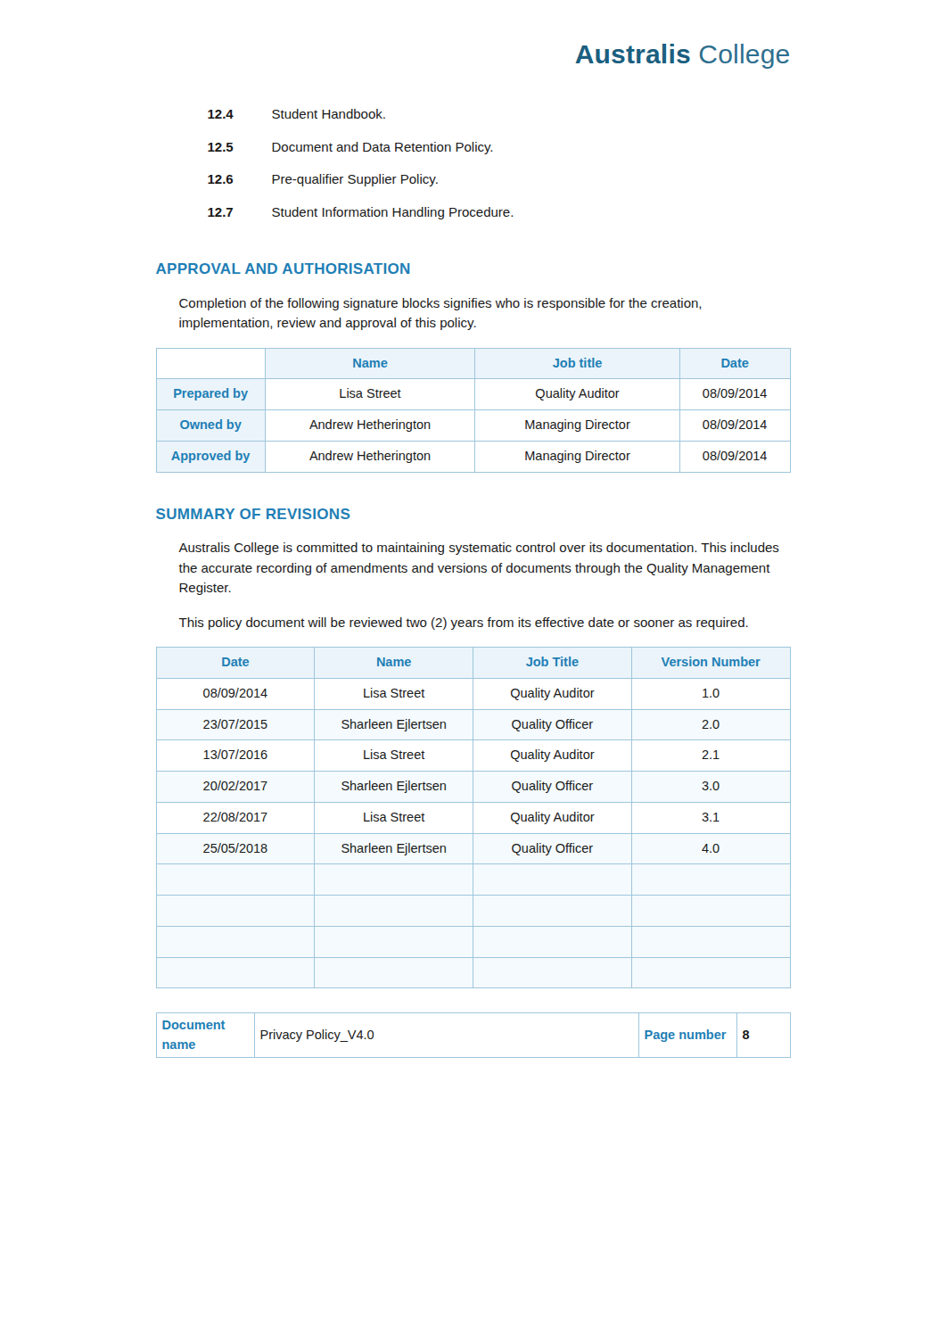Australis College
12.4 Student Handbook.
12.5 Document and Data Retention Policy.
12.6 Pre-qualifier Supplier Policy.
12.7 Student Information Handling Procedure.
Approval and Authorisation
Completion of the following signature blocks signifies who is responsible for the creation, implementation, review and approval of this policy.
| | Name | Job title | Date |
| --- | --- | --- | --- |
| Prepared by | Lisa Street | Quality Auditor | 08/09/2014 |
| Owned by | Andrew Hetherington | Managing Director | 08/09/2014 |
| Approved by | Andrew Hetherington | Managing Director | 08/09/2014 |
Summary of Revisions
Australis College is committed to maintaining systematic control over its documentation. This includes the accurate recording of amendments and versions of documents through the Quality Management Register.
This policy document will be reviewed two (2) years from its effective date or sooner as required.
| Date | Name | Job Title | Version Number |
| --- | --- | --- | --- |
| 08/09/2014 | Lisa Street | Quality Auditor | 1.0 |
| 23/07/2015 | Sharleen Ejlertsen | Quality Officer | 2.0 |
| 13/07/2016 | Lisa Street | Quality Auditor | 2.1 |
| 20/02/2017 | Sharleen Ejlertsen | Quality Officer | 3.0 |
| 22/08/2017 | Lisa Street | Quality Auditor | 3.1 |
| 25/05/2018 | Sharleen Ejlertsen | Quality Officer | 4.0 |
| Document name | Privacy Policy_V4.0 | Page number | 8 |